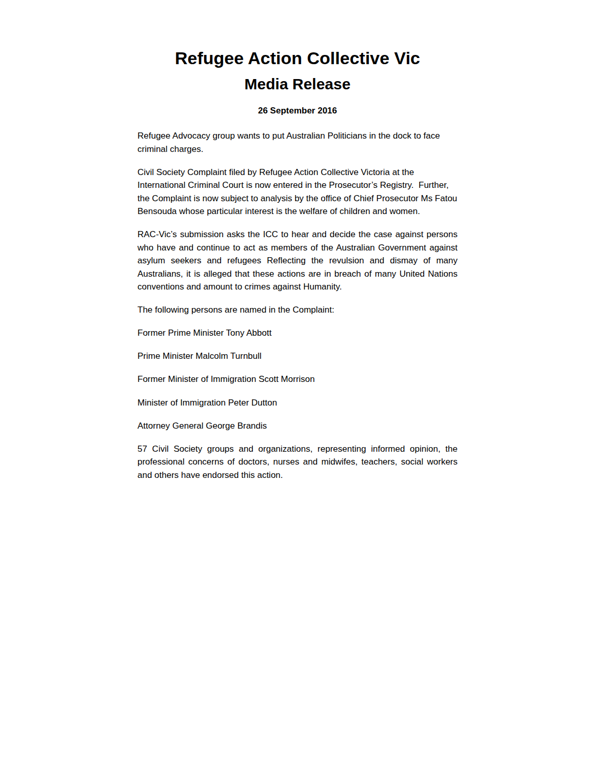Refugee Action Collective Vic
Media Release
26 September 2016
Refugee Advocacy group wants to put Australian Politicians in the dock to face criminal charges.
Civil Society Complaint filed by Refugee Action Collective Victoria at the International Criminal Court is now entered in the Prosecutor’s Registry. Further, the Complaint is now subject to analysis by the office of Chief Prosecutor Ms Fatou Bensouda whose particular interest is the welfare of children and women.
RAC-Vic’s submission asks the ICC to hear and decide the case against persons who have and continue to act as members of the Australian Government against asylum seekers and refugees Reflecting the revulsion and dismay of many Australians, it is alleged that these actions are in breach of many United Nations conventions and amount to crimes against Humanity.
The following persons are named in the Complaint:
Former Prime Minister Tony Abbott
Prime Minister Malcolm Turnbull
Former Minister of Immigration Scott Morrison
Minister of Immigration Peter Dutton
Attorney General George Brandis
57 Civil Society groups and organizations, representing informed opinion, the professional concerns of doctors, nurses and midwifes, teachers, social workers and others have endorsed this action.